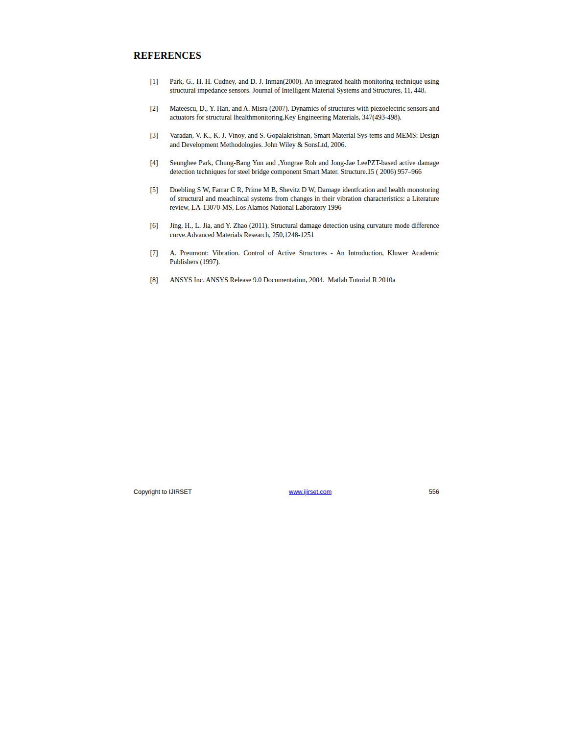REFERENCES
[1] Park, G., H. H. Cudney, and D. J. Inman(2000). An integrated health monitoring technique using structural impedance sensors. Journal of Intelligent Material Systems and Structures, 11, 448.
[2] Mateescu, D., Y. Han, and A. Misra (2007). Dynamics of structures with piezoelectric sensors and actuators for structural lhealthmonitoring.Key Engineering Materials, 347(493-498).
[3] Varadan, V. K., K. J. Vinoy, and S. Gopalakrishnan, Smart Material Sys-tems and MEMS: Design and Development Methodologies. John Wiley & SonsLtd, 2006.
[4] Seunghee Park, Chung-Bang Yun and ,Yongrae Roh and Jong-Jae LeePZT-based active damage detection techniques for steel bridge component Smart Mater. Structure.15 ( 2006) 957–966
[5] Doebling S W, Farrar C R, Prime M B, Shevitz D W, Damage identfcation and health monotoring of structural and meachincal systems from changes in their vibration characteristics: a Literature review, LA-13070-MS, Los Alamos National Laboratory 1996
[6] Jing, H., L. Jia, and Y. Zhao (2011). Structural damage detection using curvature mode difference curve.Advanced Materials Research, 250,1248-1251
[7] A. Preumont: Vibration. Control of Active Structures - An Introduction, Kluwer Academic Publishers (1997).
[8] ANSYS Inc. ANSYS Release 9.0 Documentation, 2004. Matlab Tutorial R 2010a
Copyright to IJIRSET 556
www.ijirset.com